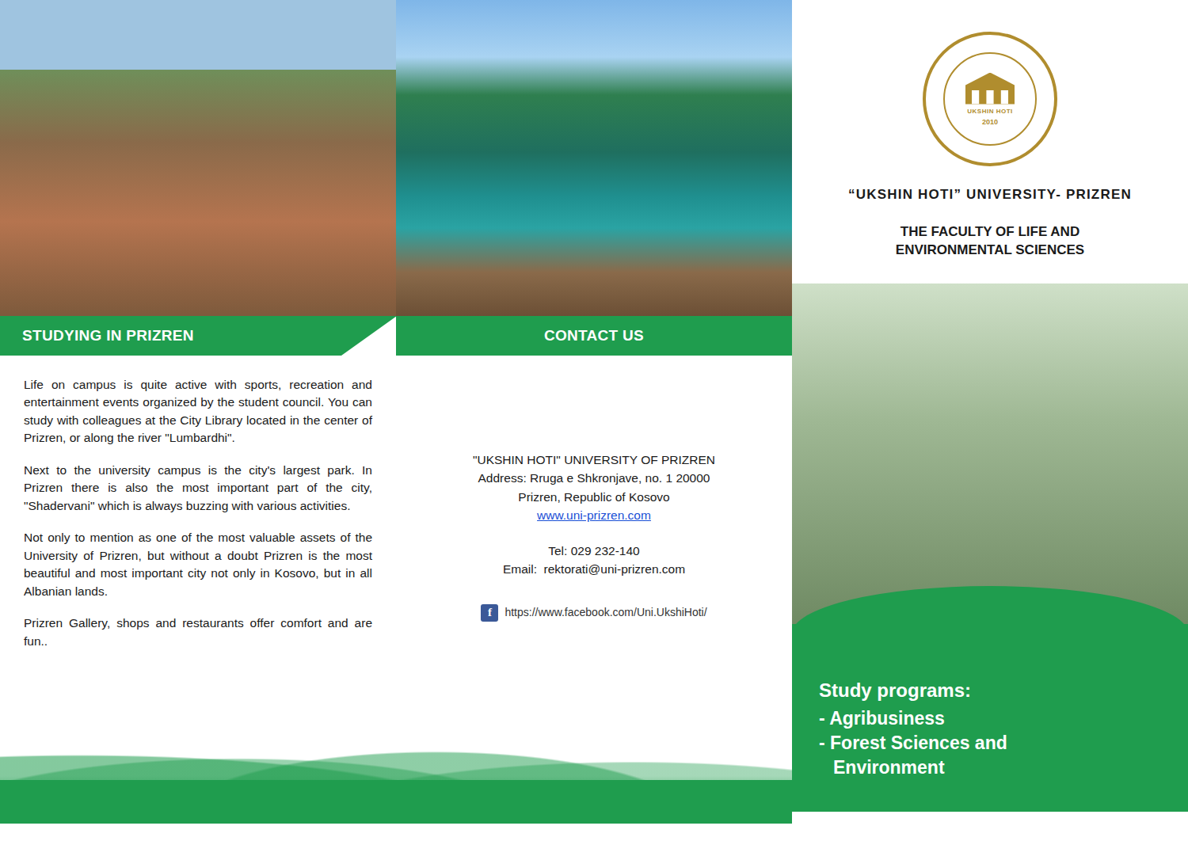STUDYING IN PRIZREN
Life on campus is quite active with sports, recreation and entertainment events organized by the student council. You can study with colleagues at the City Library located in the center of Prizren, or along the river "Lumbardhi".
Next to the university campus is the city's largest park. In Prizren there is also the most important part of the city, "Shadervani" which is always buzzing with various activities.
Not only to mention as one of the most valuable assets of the University of Prizren, but without a doubt Prizren is the most beautiful and most important city not only in Kosovo, but in all Albanian lands.
Prizren Gallery, shops and restaurants offer comfort and are fun..
CONTACT US
"UKSHIN HOTI" UNIVERSITY OF PRIZREN
Address: Rruga e Shkronjave, no. 1 20000
Prizren, Republic of Kosovo
www.uni-prizren.com
Tel: 029 232-140
Email: rektorati@uni-prizren.com
f https://www.facebook.com/Uni.UkshiHoti/
UKSHIN HOTI
2010
“UKSHIN HOTI” UNIVERSITY- PRIZREN
THE FACULTY OF LIFE AND
ENVIRONMENTAL SCIENCES
Study programs:
Agribusiness
Forest Sciences and
Environment